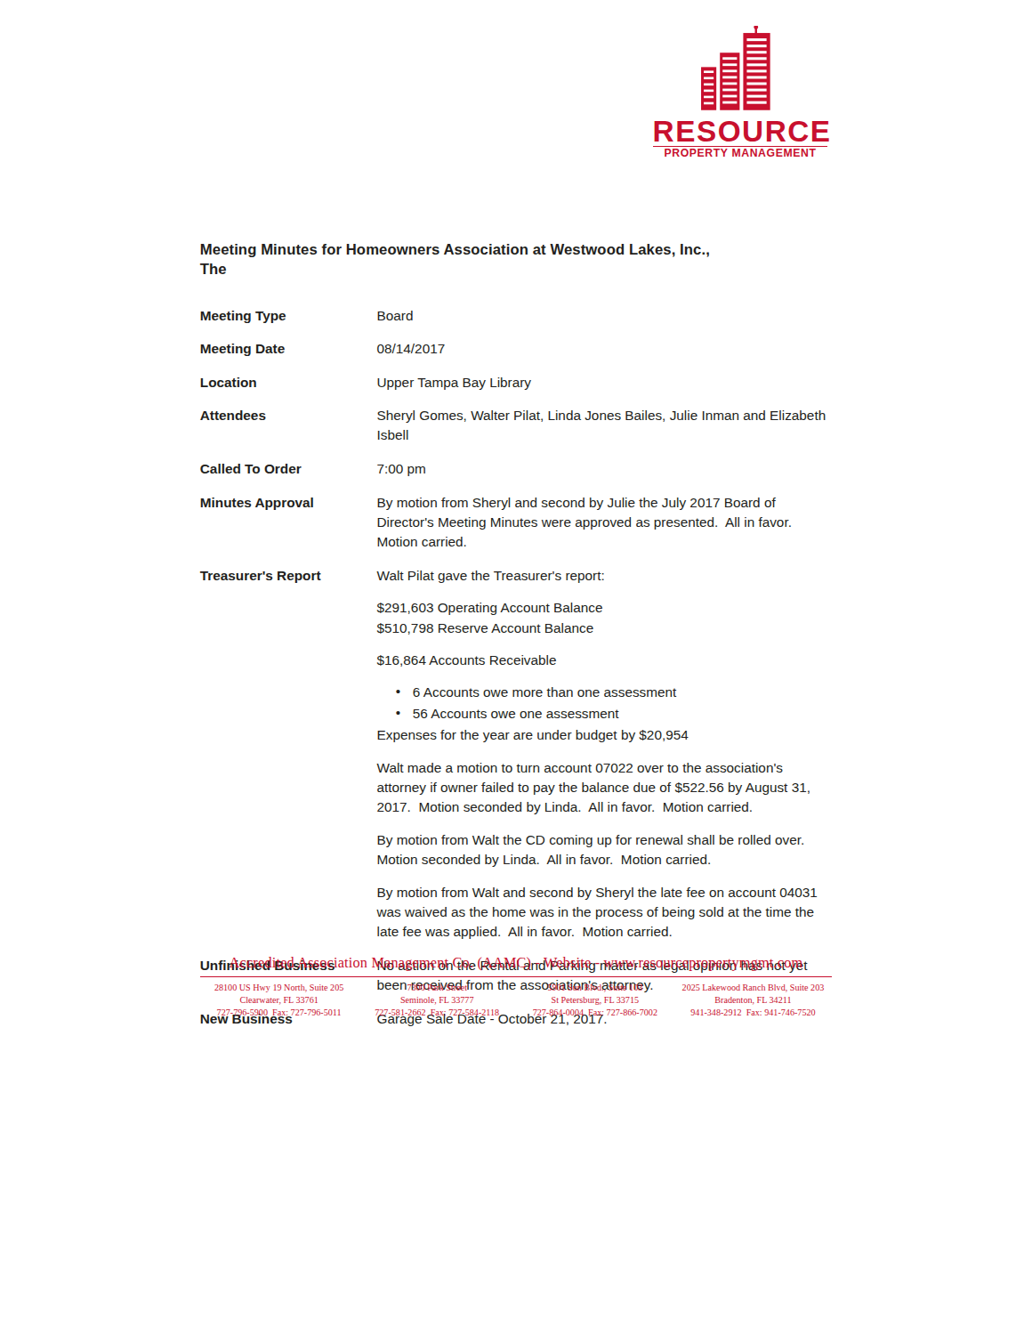RESOURCE
PROPERTY MANAGEMENT
Meeting Minutes for Homeowners Association at Westwood Lakes, Inc.,
The
| Meeting Type | Board |
| Meeting Date | 08/14/2017 |
| Location | Upper Tampa Bay Library |
| Attendees | Sheryl Gomes, Walter Pilat, Linda Jones Bailes, Julie Inman and Elizabeth Isbell |
| Called To Order | 7:00 pm |
| Minutes Approval | By motion from Sheryl and second by Julie the July 2017 Board of Director's Meeting Minutes were approved as presented. All in favor. Motion carried. |
| Treasurer's Report | Walt Pilat gave the Treasurer's report: $291,603 Operating Account Balance $510,798 Reserve Account Balance $16,864 Accounts Receivable 6 Accounts owe more than one assessment 56 Accounts owe one assessment Expenses for the year are under budget by $20,954 Walt made a motion to turn account 07022 over to the association's attorney if owner failed to pay the balance due of $522.56 by August 31, 2017. Motion seconded by Linda. All in favor. Motion carried. By motion from Walt the CD coming up for renewal shall be rolled over. Motion seconded by Linda. All in favor. Motion carried. By motion from Walt and second by Sheryl the late fee on account 04031 was waived as the home was in the process of being sold at the time the late fee was applied. All in favor. Motion carried. |
| Unfinished Business | No action on the Rental and Parking matter as legal opinion has not yet been received from the association's attorney. |
| New Business | Garage Sale Date - October 21, 2017. |
Accredited Association Management Co. (AAMC) - Website - www.resourcepropertymgmt.com
28100 US Hwy 19 North, Suite 205
Clearwater, FL 33761
727-796-5900 Fax: 727-796-5011
7300 Park Street
Seminole, FL 33777
727-581-2662 Fax: 727-584-2118
5901 Sun Blvd., Suite 103
St Petersburg, FL 33715
727-864-0004 Fax: 727-866-7002
2025 Lakewood Ranch Blvd, Suite 203
Bradenton, FL 34211
941-348-2912 Fax: 941-746-7520